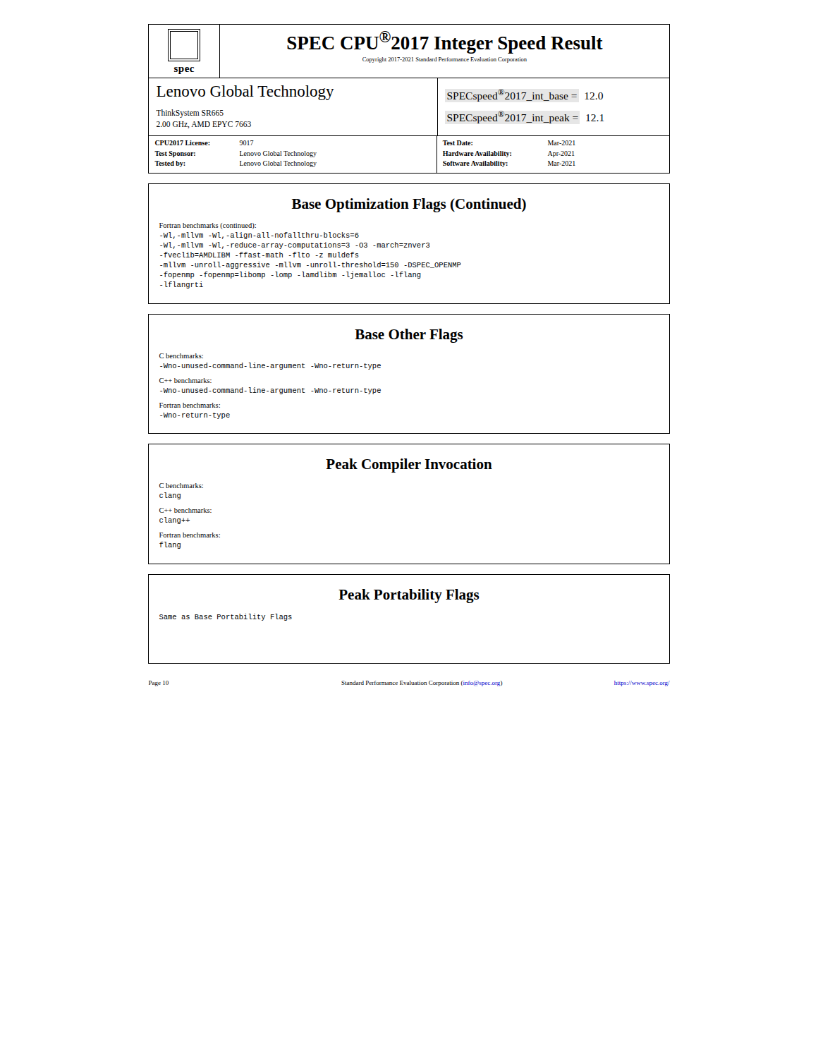spec
SPEC CPU®2017 Integer Speed Result
Copyright 2017-2021 Standard Performance Evaluation Corporation
Lenovo Global Technology
ThinkSystem SR665
2.00 GHz, AMD EPYC 7663
SPECspeed®2017_int_base = 12.0
SPECspeed®2017_int_peak = 12.1
CPU2017 License: 9017
Test Sponsor: Lenovo Global Technology
Tested by: Lenovo Global Technology
Test Date: Mar-2021
Hardware Availability: Apr-2021
Software Availability: Mar-2021
Base Optimization Flags (Continued)
Fortran benchmarks (continued):
-Wl,-mllvm -Wl,-align-all-nofallthru-blocks=6
-Wl,-mllvm -Wl,-reduce-array-computations=3 -O3 -march=znver3
-fveclib=AMDLIBM -ffast-math -flto -z muldefs
-mllvm -unroll-aggressive -mllvm -unroll-threshold=150 -DSPEC_OPENMP
-fopenmp -fopenmp=libomp -lomp -lamdlibm -ljemalloc -lflang
-lflangrti
Base Other Flags
C benchmarks:
-Wno-unused-command-line-argument -Wno-return-type
C++ benchmarks:
-Wno-unused-command-line-argument -Wno-return-type
Fortran benchmarks:
-Wno-return-type
Peak Compiler Invocation
C benchmarks:
clang
C++ benchmarks:
clang++
Fortran benchmarks:
flang
Peak Portability Flags
Same as Base Portability Flags
Page 10
Standard Performance Evaluation Corporation (info@spec.org)
https://www.spec.org/